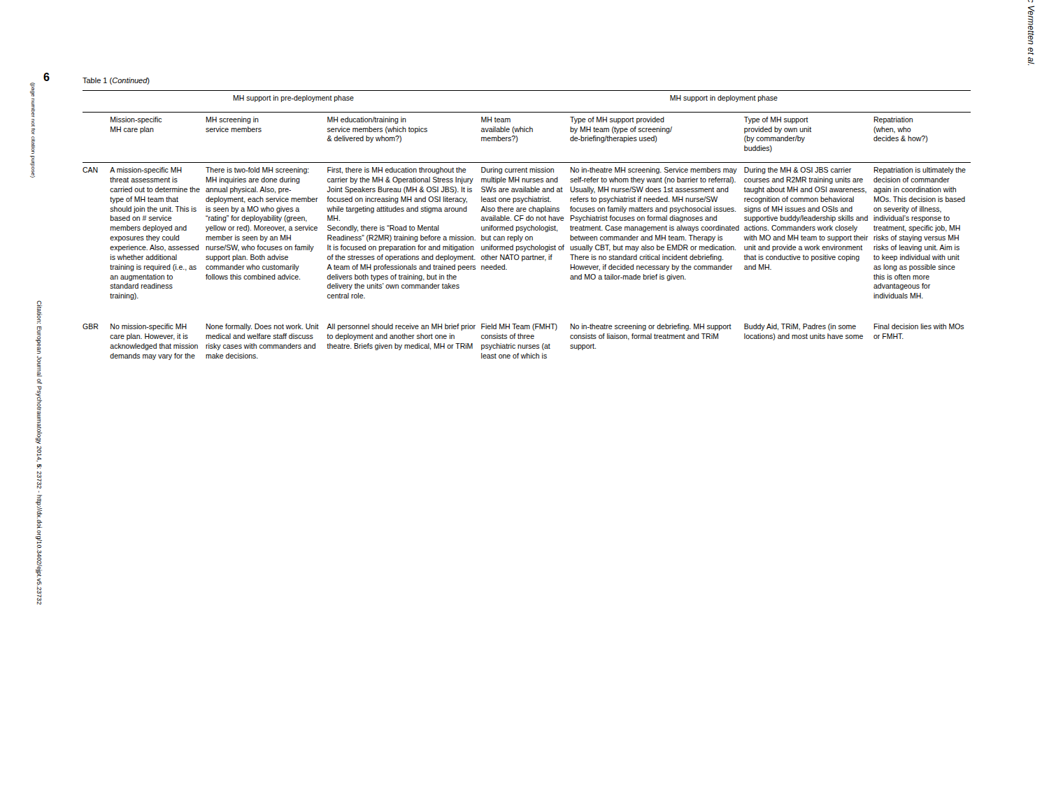Eric Vermetten et al.
6
(page number not for citation purpose)
Citation: European Journal of Psychotraumatology 2014, 5: 23732 - http://dx.doi.org/10.3402/ejpt.v5.23732
Table 1 (Continued)
| | MH support in pre-deployment phase | MH support in deployment phase |
| --- | --- | --- |
| | Mission-specific MH care plan | MH screening in service members | MH education/training in service members (which topics & delivered by whom?) | MH team available (which members?) | Type of MH support provided by MH team (type of screening/ de-briefing/therapies used) | Type of MH support provided by own unit (by commander/by buddies) | Repatriation (when, who decides & how?) |
| CAN | A mission-specific MH threat assessment is carried out to determine the type of MH team that should join the unit. This is based on # service members deployed and exposures they could experience. Also, assessed is whether additional training is required (i.e., as an augmentation to standard readiness training). | There is two-fold MH screening: MH inquiries are done during annual physical. Also, pre-deployment, each service member is seen by a MO who gives a “rating” for deployability (green, yellow or red). Moreover, a service member is seen by an MH nurse/SW, who focuses on family support plan. Both advise commander who customarily follows this combined advice. | First, there is MH education throughout the carrier by the MH & Operational Stress Injury Joint Speakers Bureau (MH & OSI JBS). It is focused on increasing MH and OSI literacy, while targeting attitudes and stigma around MH. Secondly, there is “Road to Mental Readiness” (R2MR) training before a mission. It is focused on preparation for and mitigation of the stresses of operations and deployment. A team of MH professionals and trained peers delivers both types of training, but in the delivery the units’ own commander takes central role. | During current mission multiple MH nurses and SWs are available and at least one psychiatrist. Also there are chaplains available. CF do not have uniformed psychologist, but can reply on uniformed psychologist of other NATO partner, if needed. | No in-theatre MH screening. Service members may self-refer to whom they want (no barrier to referral). Usually, MH nurse/SW does 1st assessment and refers to psychiatrist if needed. MH nurse/SW focuses on family matters and psychosocial issues. Psychiatrist focuses on formal diagnoses and treatment. Case management is always coordinated between commander and MH team. Therapy is usually CBT, but may also be EMDR or medication. There is no standard critical incident debriefing. However, if decided necessary by the commander and MO a tailor-made brief is given. | During the MH & OSI JBS carrier courses and R2MR training units are taught about MH and OSI awareness, recognition of common behavioral signs of MH issues and OSIs and supportive buddy/leadership skills and actions. Commanders work closely with MO and MH team to support their unit and provide a work environment that is conductive to positive coping and MH. | Repatriation is ultimately the decision of commander again in coordination with MOs. This decision is based on severity of illness, individual’s response to treatment, specific job, MH risks of staying versus MH risks of leaving unit. Aim is to keep individual with unit as long as possible since this is often more advantageous for individuals MH. |
| GBR | No mission-specific MH care plan. However, it is acknowledged that mission demands may vary for the | None formally. Does not work. Unit medical and welfare staff discuss risky cases with commanders and make decisions. | All personnel should receive an MH brief prior to deployment and another short one in theatre. Briefs given by medical, MH or TRiM | Field MH Team (FMHT) consists of three psychiatric nurses (at least one of which is | No in-theatre screening or debriefing. MH support consists of liaison, formal treatment and TRiM support. | Buddy Aid, TRiM, Padres (in some locations) and most units have some | Final decision lies with MOs or FMHT. |